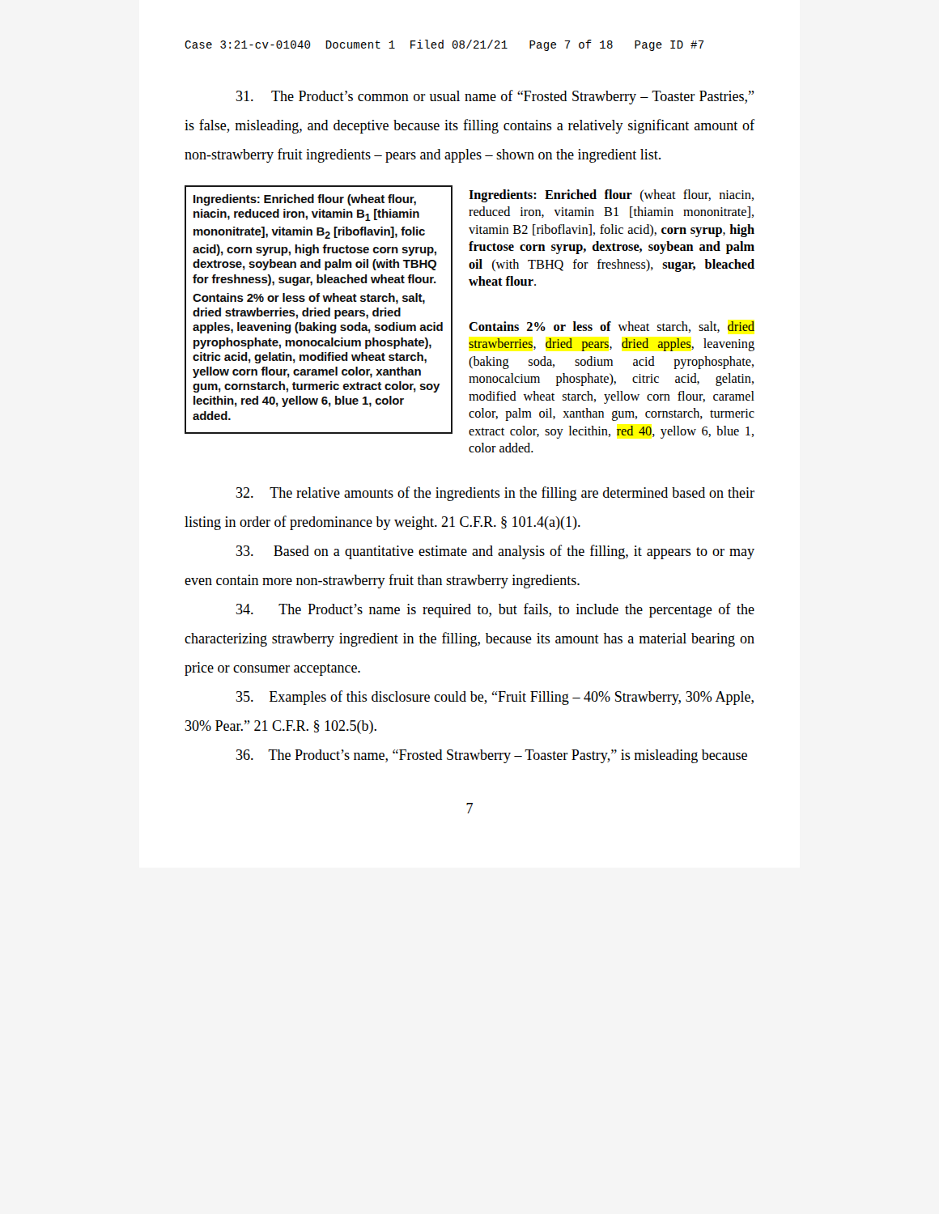Case 3:21-cv-01040 Document 1 Filed 08/21/21 Page 7 of 18 Page ID #7
31. The Product’s common or usual name of “Frosted Strawberry – Toaster Pastries,” is false, misleading, and deceptive because its filling contains a relatively significant amount of non-strawberry fruit ingredients – pears and apples – shown on the ingredient list.
Ingredients: Enriched flour (wheat flour, niacin, reduced iron, vitamin B1 [thiamin mononitrate], vitamin B2 [riboflavin], folic acid), corn syrup, high fructose corn syrup, dextrose, soybean and palm oil (with TBHQ for freshness), sugar, bleached wheat flour.
Contains 2% or less of wheat starch, salt, dried strawberries, dried pears, dried apples, leavening (baking soda, sodium acid pyrophosphate, monocalcium phosphate), citric acid, gelatin, modified wheat starch, yellow corn flour, caramel color, xanthan gum, cornstarch, turmeric extract color, soy lecithin, red 40, yellow 6, blue 1, color added.
Ingredients: Enriched flour (wheat flour, niacin, reduced iron, vitamin B1 [thiamin mononitrate], vitamin B2 [riboflavin], folic acid), corn syrup, high fructose corn syrup, dextrose, soybean and palm oil (with TBHQ for freshness), sugar, bleached wheat flour.
Contains 2% or less of wheat starch, salt, dried strawberries, dried pears, dried apples, leavening (baking soda, sodium acid pyrophosphate, monocalcium phosphate), citric acid, gelatin, modified wheat starch, yellow corn flour, caramel color, palm oil, xanthan gum, cornstarch, turmeric extract color, soy lecithin, red 40, yellow 6, blue 1, color added.
32. The relative amounts of the ingredients in the filling are determined based on their listing in order of predominance by weight. 21 C.F.R. § 101.4(a)(1).
33. Based on a quantitative estimate and analysis of the filling, it appears to or may even contain more non-strawberry fruit than strawberry ingredients.
34. The Product’s name is required to, but fails, to include the percentage of the characterizing strawberry ingredient in the filling, because its amount has a material bearing on price or consumer acceptance.
35. Examples of this disclosure could be, “Fruit Filling – 40% Strawberry, 30% Apple, 30% Pear.” 21 C.F.R. § 102.5(b).
36. The Product’s name, “Frosted Strawberry – Toaster Pastry,” is misleading because
7